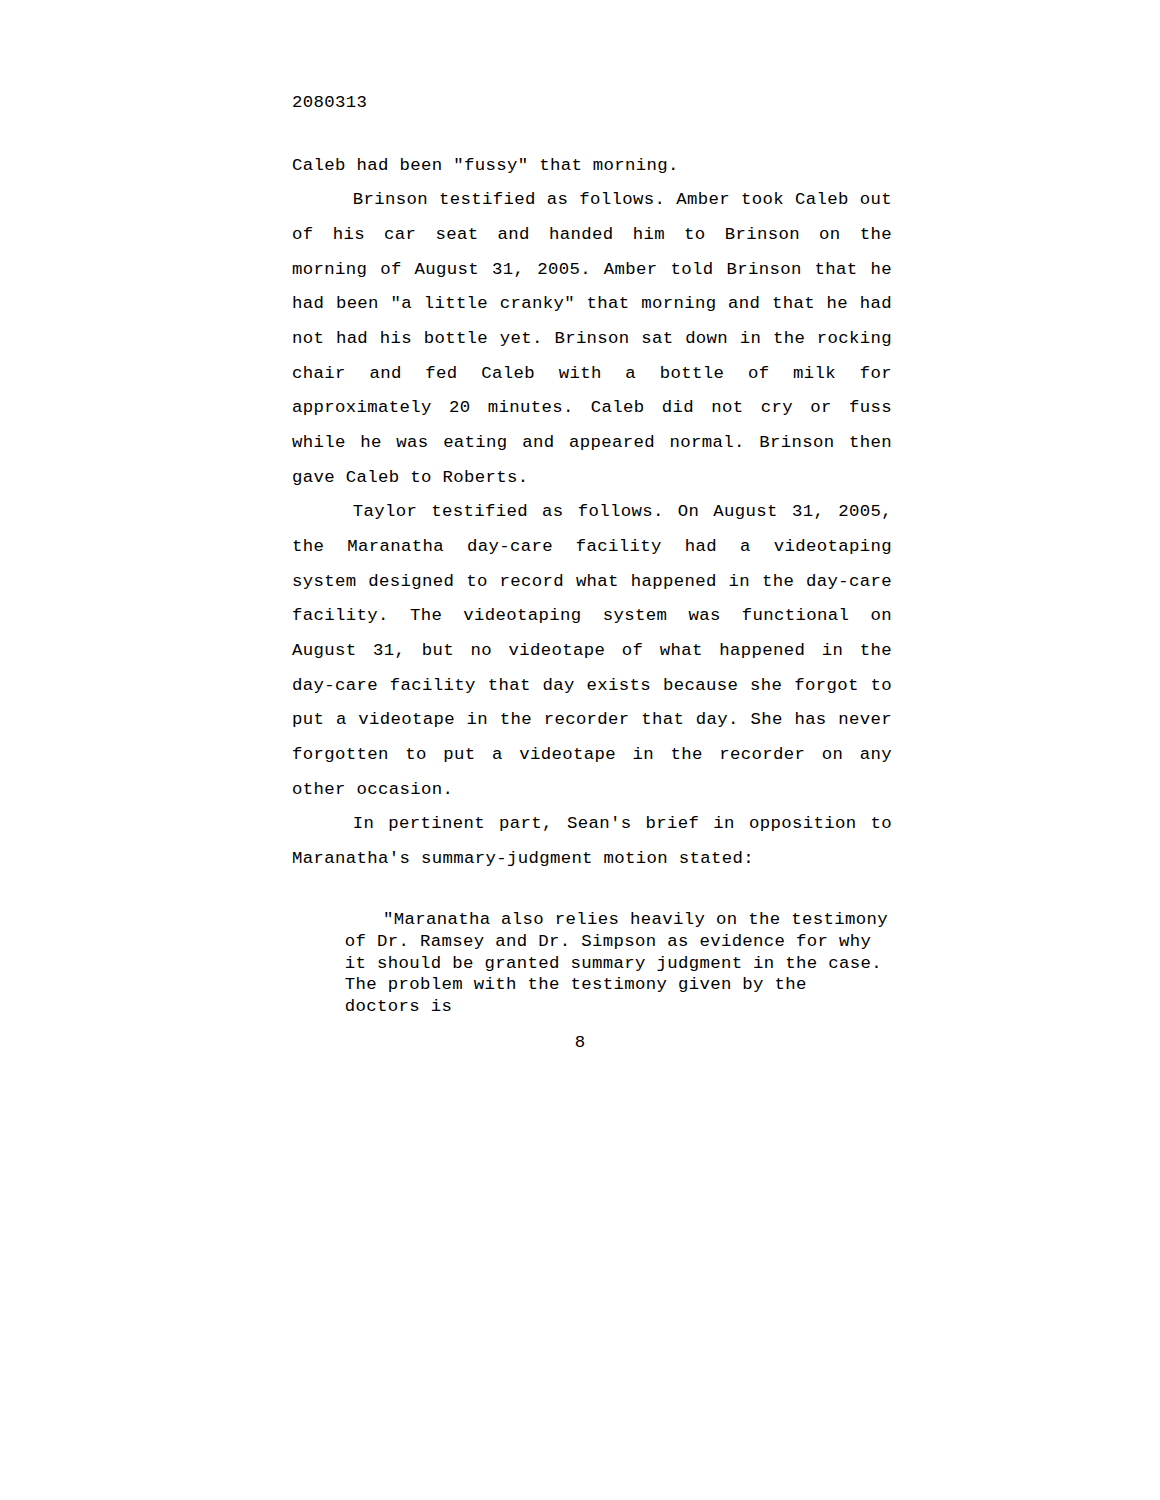2080313
Caleb had been "fussy" that morning.
Brinson testified as follows. Amber took Caleb out of his car seat and handed him to Brinson on the morning of August 31, 2005. Amber told Brinson that he had been "a little cranky" that morning and that he had not had his bottle yet. Brinson sat down in the rocking chair and fed Caleb with a bottle of milk for approximately 20 minutes. Caleb did not cry or fuss while he was eating and appeared normal. Brinson then gave Caleb to Roberts.
Taylor testified as follows. On August 31, 2005, the Maranatha day-care facility had a videotaping system designed to record what happened in the day-care facility. The videotaping system was functional on August 31, but no videotape of what happened in the day-care facility that day exists because she forgot to put a videotape in the recorder that day. She has never forgotten to put a videotape in the recorder on any other occasion.
In pertinent part, Sean's brief in opposition to Maranatha's summary-judgment motion stated:
"Maranatha also relies heavily on the testimony of Dr. Ramsey and Dr. Simpson as evidence for why it should be granted summary judgment in the case. The problem with the testimony given by the doctors is
8